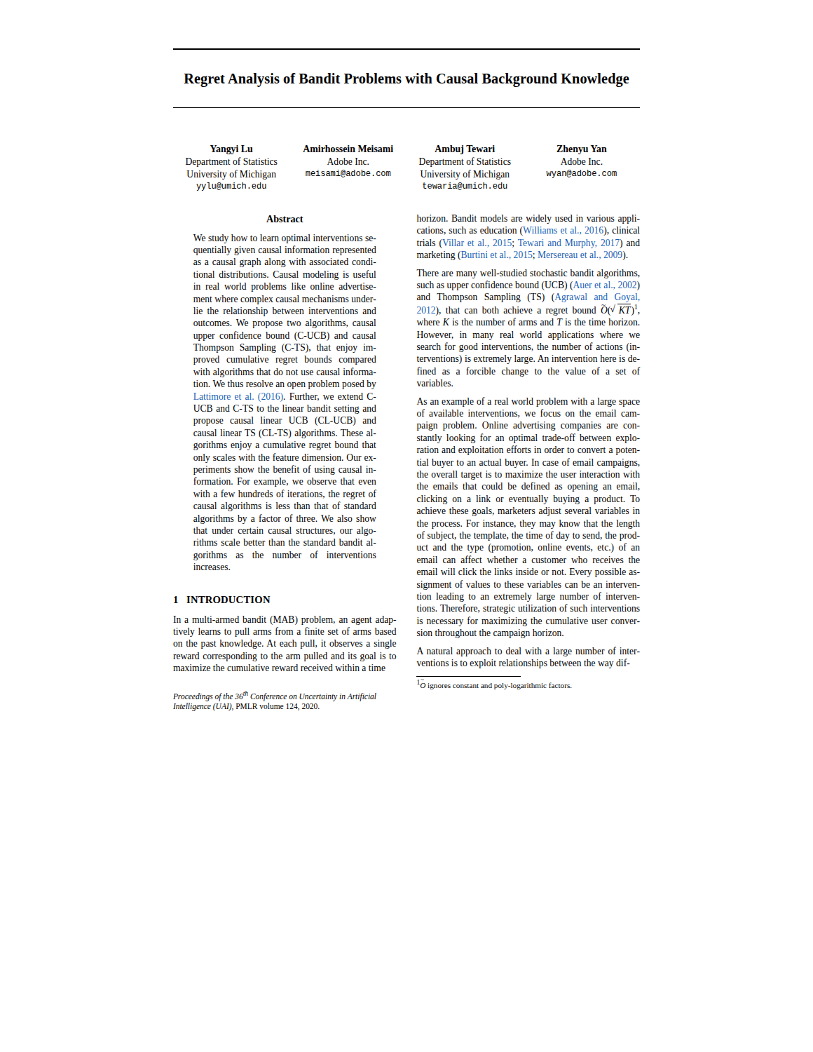Regret Analysis of Bandit Problems with Causal Background Knowledge
Yangyi Lu
Department of Statistics
University of Michigan
yylu@umich.edu
Amirhossein Meisami
Adobe Inc.
meisami@adobe.com
Ambuj Tewari
Department of Statistics
University of Michigan
tewaria@umich.edu
Zhenyu Yan
Adobe Inc.
wyan@adobe.com
Abstract
We study how to learn optimal interventions sequentially given causal information represented as a causal graph along with associated conditional distributions. Causal modeling is useful in real world problems like online advertisement where complex causal mechanisms underlie the relationship between interventions and outcomes. We propose two algorithms, causal upper confidence bound (C-UCB) and causal Thompson Sampling (C-TS), that enjoy improved cumulative regret bounds compared with algorithms that do not use causal information. We thus resolve an open problem posed by Lattimore et al. (2016). Further, we extend C-UCB and C-TS to the linear bandit setting and propose causal linear UCB (CL-UCB) and causal linear TS (CL-TS) algorithms. These algorithms enjoy a cumulative regret bound that only scales with the feature dimension. Our experiments show the benefit of using causal information. For example, we observe that even with a few hundreds of iterations, the regret of causal algorithms is less than that of standard algorithms by a factor of three. We also show that under certain causal structures, our algorithms scale better than the standard bandit algorithms as the number of interventions increases.
1 INTRODUCTION
In a multi-armed bandit (MAB) problem, an agent adaptively learns to pull arms from a finite set of arms based on the past knowledge. At each pull, it observes a single reward corresponding to the arm pulled and its goal is to maximize the cumulative reward received within a time
Proceedings of the 36th Conference on Uncertainty in Artificial Intelligence (UAI), PMLR volume 124, 2020.
horizon. Bandit models are widely used in various applications, such as education (Williams et al., 2016), clinical trials (Villar et al., 2015; Tewari and Murphy, 2017) and marketing (Burtini et al., 2015; Mersereau et al., 2009).
There are many well-studied stochastic bandit algorithms, such as upper confidence bound (UCB) (Auer et al., 2002) and Thompson Sampling (TS) (Agrawal and Goyal, 2012), that can both achieve a regret bound O(KT)1, where K is the number of arms and T is the time horizon. However, in many real world applications where we search for good interventions, the number of actions (interventions) is extremely large. An intervention here is defined as a forcible change to the value of a set of variables.
As an example of a real world problem with a large space of available interventions, we focus on the email campaign problem. Online advertising companies are constantly looking for an optimal trade-off between exploration and exploitation efforts in order to convert a potential buyer to an actual buyer. In case of email campaigns, the overall target is to maximize the user interaction with the emails that could be defined as opening an email, clicking on a link or eventually buying a product. To achieve these goals, marketers adjust several variables in the process. For instance, they may know that the length of subject, the template, the time of day to send, the product and the type (promotion, online events, etc.) of an email can affect whether a customer who receives the email will click the links inside or not. Every possible assignment of values to these variables can be an intervention leading to an extremely large number of interventions. Therefore, strategic utilization of such interventions is necessary for maximizing the cumulative user conversion throughout the campaign horizon.
A natural approach to deal with a large number of interventions is to exploit relationships between the way dif-
1O ignores constant and poly-logarithmic factors.